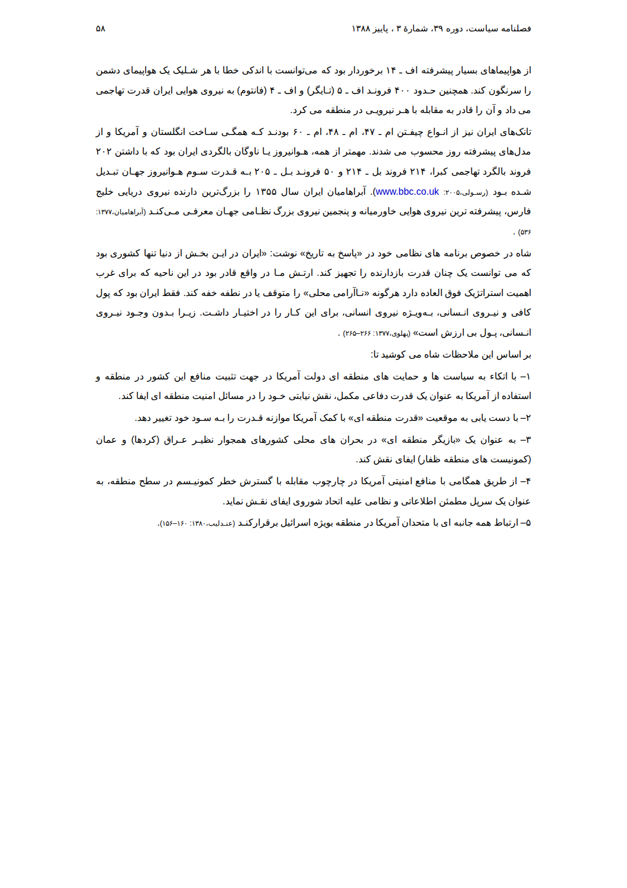فصلنامه سیاست، دوره ۳۹، شمارهٔ ۳ ، پاییز ۱۳۸۸ ۵۸
از هواپیماهای بسیار پیشرفته اف ـ ۱۴ برخوردار بود که می‌توانست با اندکی خطا با هر شـلیک یک هواپیمای دشمن را سرنگون کند. همچنین حـدود ۴۰۰ فرونـد اف ـ ۵ (تـایگر) و اف ـ ۴ (فانتوم) به نیروی هوایی ایران قدرت تهاجمی می داد و آن را قادر به مقابله با هـر نیرویـی در منطقه می کرد.
تانک‌های ایران نیز از انـواع چیفـتن ام ـ ۴۷، ام ـ ۴۸، ام ـ ۶۰ بودنـد کـه همگـی سـاخت انگلستان و آمریکا و از مدل‌های پیشرفته روز محسوب می شدند. مهمتر از همه، هـوانیروز یـا ناوگان بالگردی ایران بود که با داشتن ۲۰۲ فروند بالگرد تهاجمی کبرا، ۲۱۴ فروند بل ـ ۲۱۴ و ۵۰ فرونـد بـل ـ ۲۰۵ بـه قـدرت سـوم هـوانیروز جهـان تبـدیل شـده بـود (رسـولی،۲۰۰۵: www.bbc.co.uk). آبراهامیان ایران سال ۱۳۵۵ را بزرگ‌ترین دارنده نیروی دریایی خلیج فارس، پیشرفته ترین نیروی هوایی خاورمیانه و پنجمین نیروی بزرگ نظـامی جهـان معرفـی مـی‌کنـد (آبراهامیان،۱۳۷۷: ۵۳۶) .
شاه در خصوص برنامه های نظامی خود در «پاسخ به تاریخ» نوشت: «ایران در ایـن بخـش از دنیا تنها کشوری بود که می توانست یک چنان قدرت بازدارنده را تجهیز کند. ارتـش مـا در واقع قادر بود در این ناحیه که برای غرب اهمیت استراتژیک فوق العاده دارد هرگونه «نـاآرامی محلی» را متوقف یا در نطفه خفه کند. فقط ایران بود که پول کافی و نیـروی انـسانی، بـه‌ویـژه نیروی انسانی، برای این کـار را در اختیـار داشـت. زیـرا بـدون وجـود نیـروی انـسانی، پـول بی ارزش است» (پهلوی،۱۳۷۷: ۲۶۶–۲۶۵) .
بر اساس این ملاحظات شاه می کوشید تا:
۱– با اتکاء به سیاست ها و حمایت های منطقه ای دولت آمریکا در جهت تثبیت منافع این کشور در منطقه و استفاده از آمریکا به عنوان یک قدرت دفاعی مکمل، نقش نیابتی خـود را در مسائل امنیت منطقه ای ایفا کند.
۲– با دست یابی به موقعیت «قدرت منطقه ای» با کمک آمریکا موازنه قـدرت را بـه سـود خود تغییر دهد.
۳– به عنوان یک «بازیگر منطقه ای» در بحران های محلی کشورهای همجوار نظیـر عـراق (کردها) و عمان (کمونیست های منطقه ظفار) ایفای نقش کند.
۴– از طریق همگامی با منافع امنیتی آمریکا در چارچوب مقابله با گسترش خطر کمونیـسم در سطح منطقه، به عنوان یک سرپل مطمئن اطلاعاتی و نظامی علیه اتحاد شوروی ایفای نقـش نماید.
۵– ارتباط همه جانبه ای با متحدان آمریکا در منطقه بویژه اسرائیل برقرارکنـد (عنـدلیب،۱۳۸۰: ۱۶۰–۱۵۶).